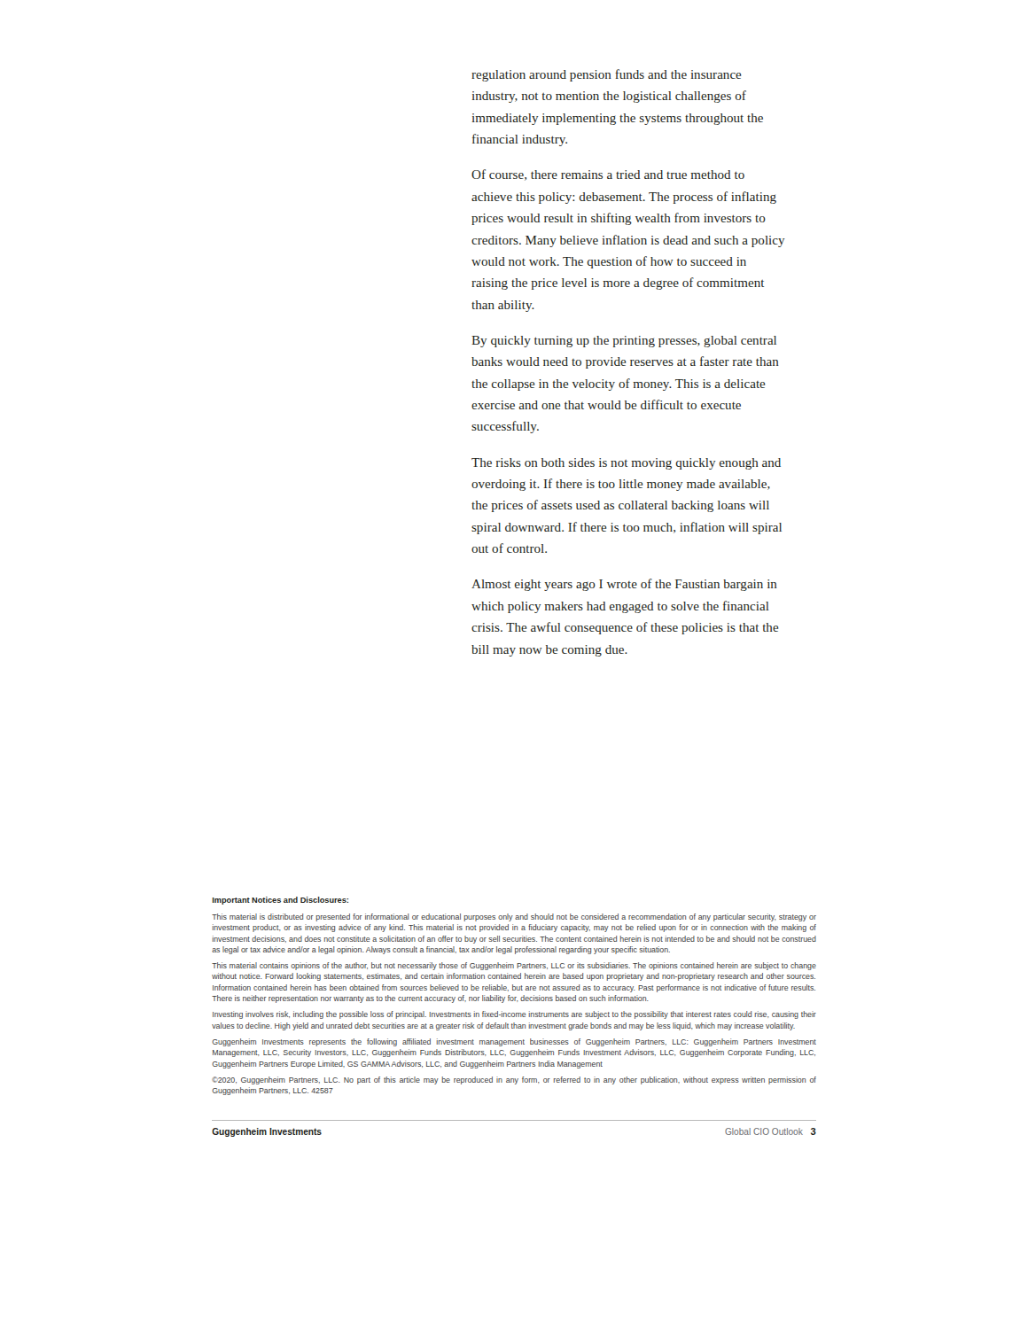regulation around pension funds and the insurance industry, not to mention the logistical challenges of immediately implementing the systems throughout the financial industry.
Of course, there remains a tried and true method to achieve this policy: debasement. The process of inflating prices would result in shifting wealth from investors to creditors. Many believe inflation is dead and such a policy would not work. The question of how to succeed in raising the price level is more a degree of commitment than ability.
By quickly turning up the printing presses, global central banks would need to provide reserves at a faster rate than the collapse in the velocity of money. This is a delicate exercise and one that would be difficult to execute successfully.
The risks on both sides is not moving quickly enough and overdoing it. If there is too little money made available, the prices of assets used as collateral backing loans will spiral downward. If there is too much, inflation will spiral out of control.
Almost eight years ago I wrote of the Faustian bargain in which policy makers had engaged to solve the financial crisis. The awful consequence of these policies is that the bill may now be coming due.
Important Notices and Disclosures:
This material is distributed or presented for informational or educational purposes only and should not be considered a recommendation of any particular security, strategy or investment product, or as investing advice of any kind. This material is not provided in a fiduciary capacity, may not be relied upon for or in connection with the making of investment decisions, and does not constitute a solicitation of an offer to buy or sell securities. The content contained herein is not intended to be and should not be construed as legal or tax advice and/or a legal opinion. Always consult a financial, tax and/or legal professional regarding your specific situation.
This material contains opinions of the author, but not necessarily those of Guggenheim Partners, LLC or its subsidiaries. The opinions contained herein are subject to change without notice. Forward looking statements, estimates, and certain information contained herein are based upon proprietary and non-proprietary research and other sources. Information contained herein has been obtained from sources believed to be reliable, but are not assured as to accuracy. Past performance is not indicative of future results. There is neither representation nor warranty as to the current accuracy of, nor liability for, decisions based on such information.
Investing involves risk, including the possible loss of principal. Investments in fixed-income instruments are subject to the possibility that interest rates could rise, causing their values to decline. High yield and unrated debt securities are at a greater risk of default than investment grade bonds and may be less liquid, which may increase volatility.
Guggenheim Investments represents the following affiliated investment management businesses of Guggenheim Partners, LLC: Guggenheim Partners Investment Management, LLC, Security Investors, LLC, Guggenheim Funds Distributors, LLC, Guggenheim Funds Investment Advisors, LLC, Guggenheim Corporate Funding, LLC, Guggenheim Partners Europe Limited, GS GAMMA Advisors, LLC, and Guggenheim Partners India Management
©2020, Guggenheim Partners, LLC. No part of this article may be reproduced in any form, or referred to in any other publication, without express written permission of Guggenheim Partners, LLC. 42587
Guggenheim Investments
Global CIO Outlook 3